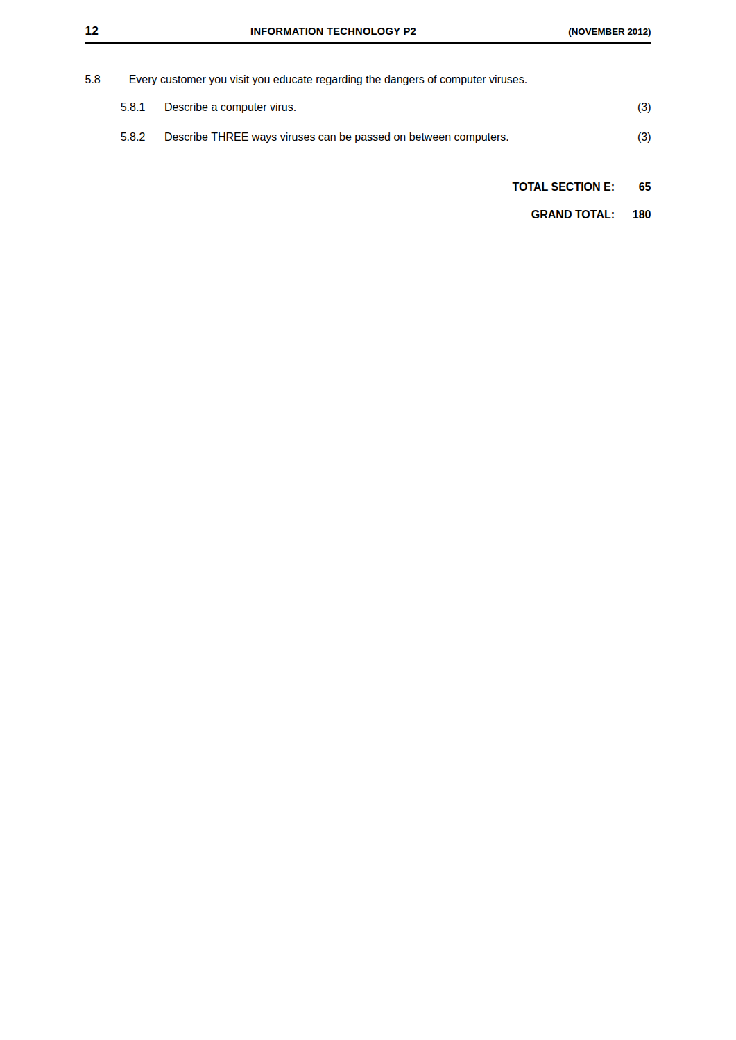12 INFORMATION TECHNOLOGY P2 (NOVEMBER 2012)
5.8 Every customer you visit you educate regarding the dangers of computer viruses.
5.8.1 Describe a computer virus. (3)
5.8.2 Describe THREE ways viruses can be passed on between computers. (3)
TOTAL SECTION E: 65
GRAND TOTAL: 180